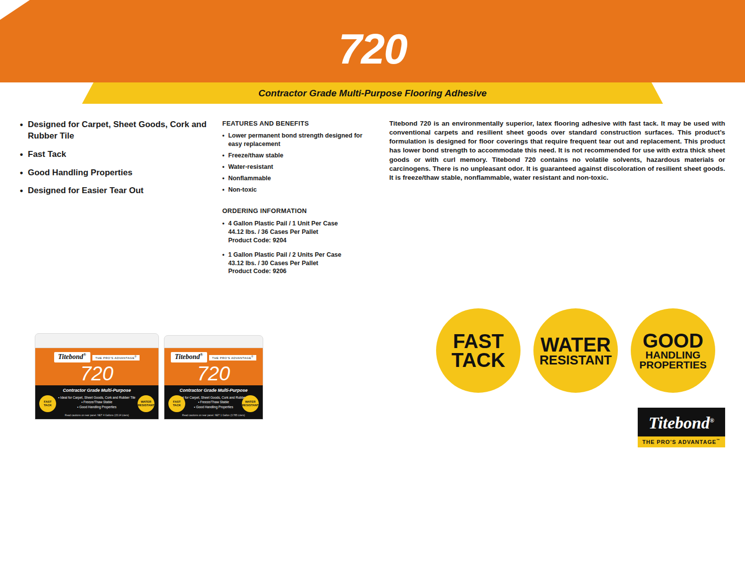720
Contractor Grade Multi-Purpose Flooring Adhesive
Designed for Carpet, Sheet Goods, Cork and Rubber Tile
Fast Tack
Good Handling Properties
Designed for Easier Tear Out
FEATURES AND BENEFITS
Lower permanent bond strength designed for easy replacement
Freeze/thaw stable
Water-resistant
Nonflammable
Non-toxic
ORDERING INFORMATION
4 Gallon Plastic Pail / 1 Unit Per Case 44.12 lbs. / 36 Cases Per Pallet Product Code: 9204
1 Gallon Plastic Pail / 2 Units Per Case 43.12 lbs. / 30 Cases Per Pallet Product Code: 9206
Titebond 720 is an environmentally superior, latex flooring adhesive with fast tack. It may be used with conventional carpets and resilient sheet goods over standard construction surfaces. This product’s formulation is designed for floor coverings that require frequent tear out and replacement. This product has lower bond strength to accommodate this need. It is not recommended for use with extra thick sheet goods or with curl memory. Titebond 720 contains no volatile solvents, hazardous materials or carcinogens. There is no unpleasant odor. It is guaranteed against discoloration of resilient sheet goods. It is freeze/thaw stable, nonflammable, water resistant and non-toxic.
FAST TACK
WATER RESISTANT
GOOD HANDLING PROPERTIES
Titebond®
THE PRO’S ADVANTAGE®
720
Contractor Grade Multi-Purpose
• Ideal for Carpet, Sheet Goods, Cork and Rubber Tile
• Freeze/Thaw Stable
• Good Handling Properties
Read cautions on rear panel. NET 4 Gallons (15.14 Liters)
FAST
TACK
WATER
RESISTANT
Titebond®
THE PRO’S ADVANTAGE®
720
Contractor Grade Multi-Purpose
• Ideal for Carpet, Sheet Goods, Cork and Rubber Tile
• Freeze/Thaw Stable
• Good Handling Properties
Read cautions on rear panel. NET 1 Gallon (3.785 Liters)
FAST
TACK
WATER
RESISTANT
Titebond®
THE PRO’S ADVANTAGE™